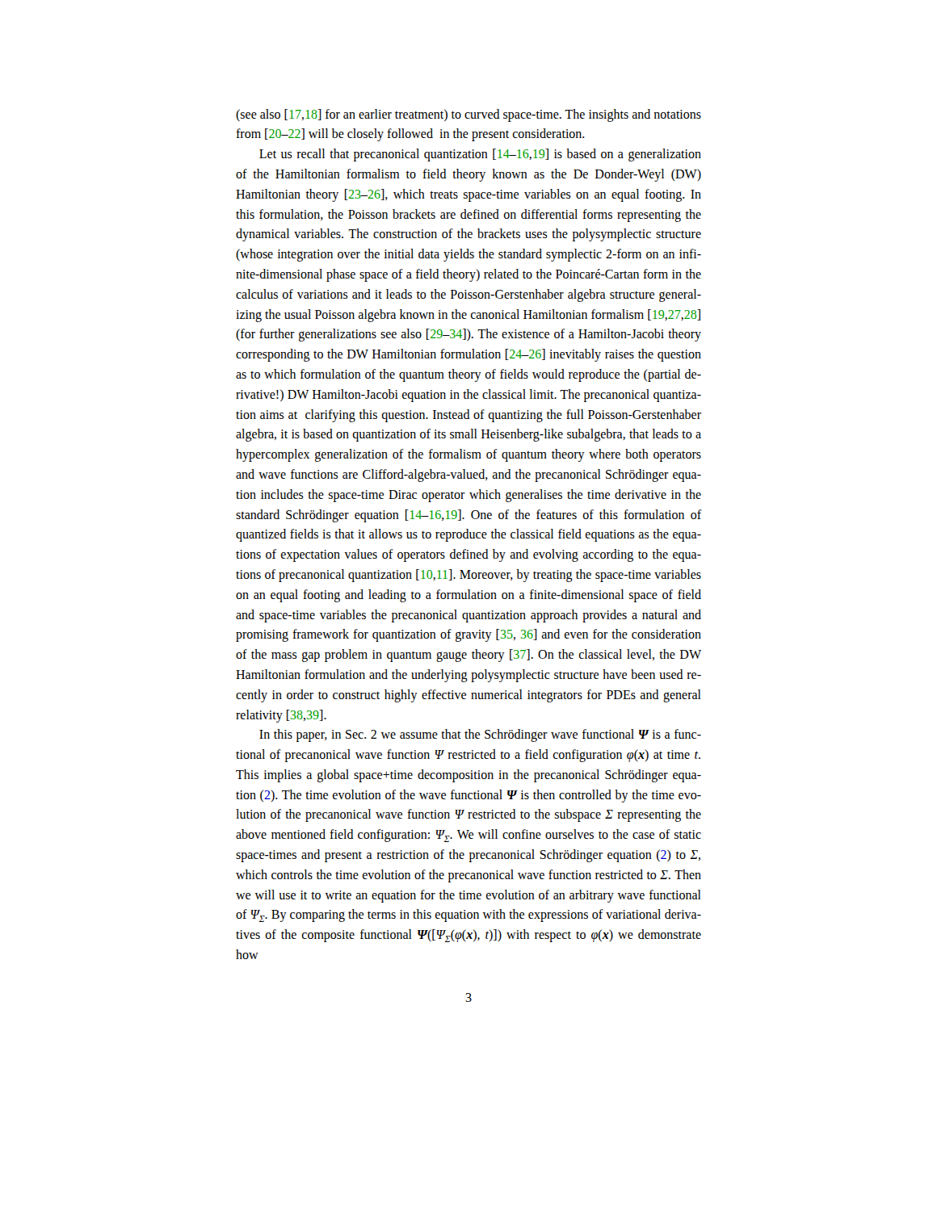(see also [17,18] for an earlier treatment) to curved space-time. The insights and notations from [20–22] will be closely followed in the present consideration.
Let us recall that precanonical quantization [14–16,19] is based on a generalization of the Hamiltonian formalism to field theory known as the De Donder-Weyl (DW) Hamiltonian theory [23–26], which treats space-time variables on an equal footing. In this formulation, the Poisson brackets are defined on differential forms representing the dynamical variables. The construction of the brackets uses the polysymplectic structure (whose integration over the initial data yields the standard symplectic 2-form on an infinite-dimensional phase space of a field theory) related to the Poincaré-Cartan form in the calculus of variations and it leads to the Poisson-Gerstenhaber algebra structure generalizing the usual Poisson algebra known in the canonical Hamiltonian formalism [19,27,28] (for further generalizations see also [29–34]). The existence of a Hamilton-Jacobi theory corresponding to the DW Hamiltonian formulation [24–26] inevitably raises the question as to which formulation of the quantum theory of fields would reproduce the (partial derivative!) DW Hamilton-Jacobi equation in the classical limit. The precanonical quantization aims at clarifying this question. Instead of quantizing the full Poisson-Gerstenhaber algebra, it is based on quantization of its small Heisenberg-like subalgebra, that leads to a hypercomplex generalization of the formalism of quantum theory where both operators and wave functions are Clifford-algebra-valued, and the precanonical Schrödinger equation includes the space-time Dirac operator which generalises the time derivative in the standard Schrödinger equation [14–16,19]. One of the features of this formulation of quantized fields is that it allows us to reproduce the classical field equations as the equations of expectation values of operators defined by and evolving according to the equations of precanonical quantization [10,11]. Moreover, by treating the space-time variables on an equal footing and leading to a formulation on a finite-dimensional space of field and space-time variables the precanonical quantization approach provides a natural and promising framework for quantization of gravity [35, 36] and even for the consideration of the mass gap problem in quantum gauge theory [37]. On the classical level, the DW Hamiltonian formulation and the underlying polysymplectic structure have been used recently in order to construct highly effective numerical integrators for PDEs and general relativity [38,39].
In this paper, in Sec. 2 we assume that the Schrödinger wave functional Ψ is a functional of precanonical wave function Ψ restricted to a field configuration φ(x) at time t. This implies a global space+time decomposition in the precanonical Schrödinger equation (2). The time evolution of the wave functional Ψ is then controlled by the time evolution of the precanonical wave function Ψ restricted to the subspace Σ representing the above mentioned field configuration: ΨΣ. We will confine ourselves to the case of static space-times and present a restriction of the precanonical Schrödinger equation (2) to Σ, which controls the time evolution of the precanonical wave function restricted to Σ. Then we will use it to write an equation for the time evolution of an arbitrary wave functional of ΨΣ. By comparing the terms in this equation with the expressions of variational derivatives of the composite functional Ψ([ΨΣ(φ(x), t)]) with respect to φ(x) we demonstrate how
3